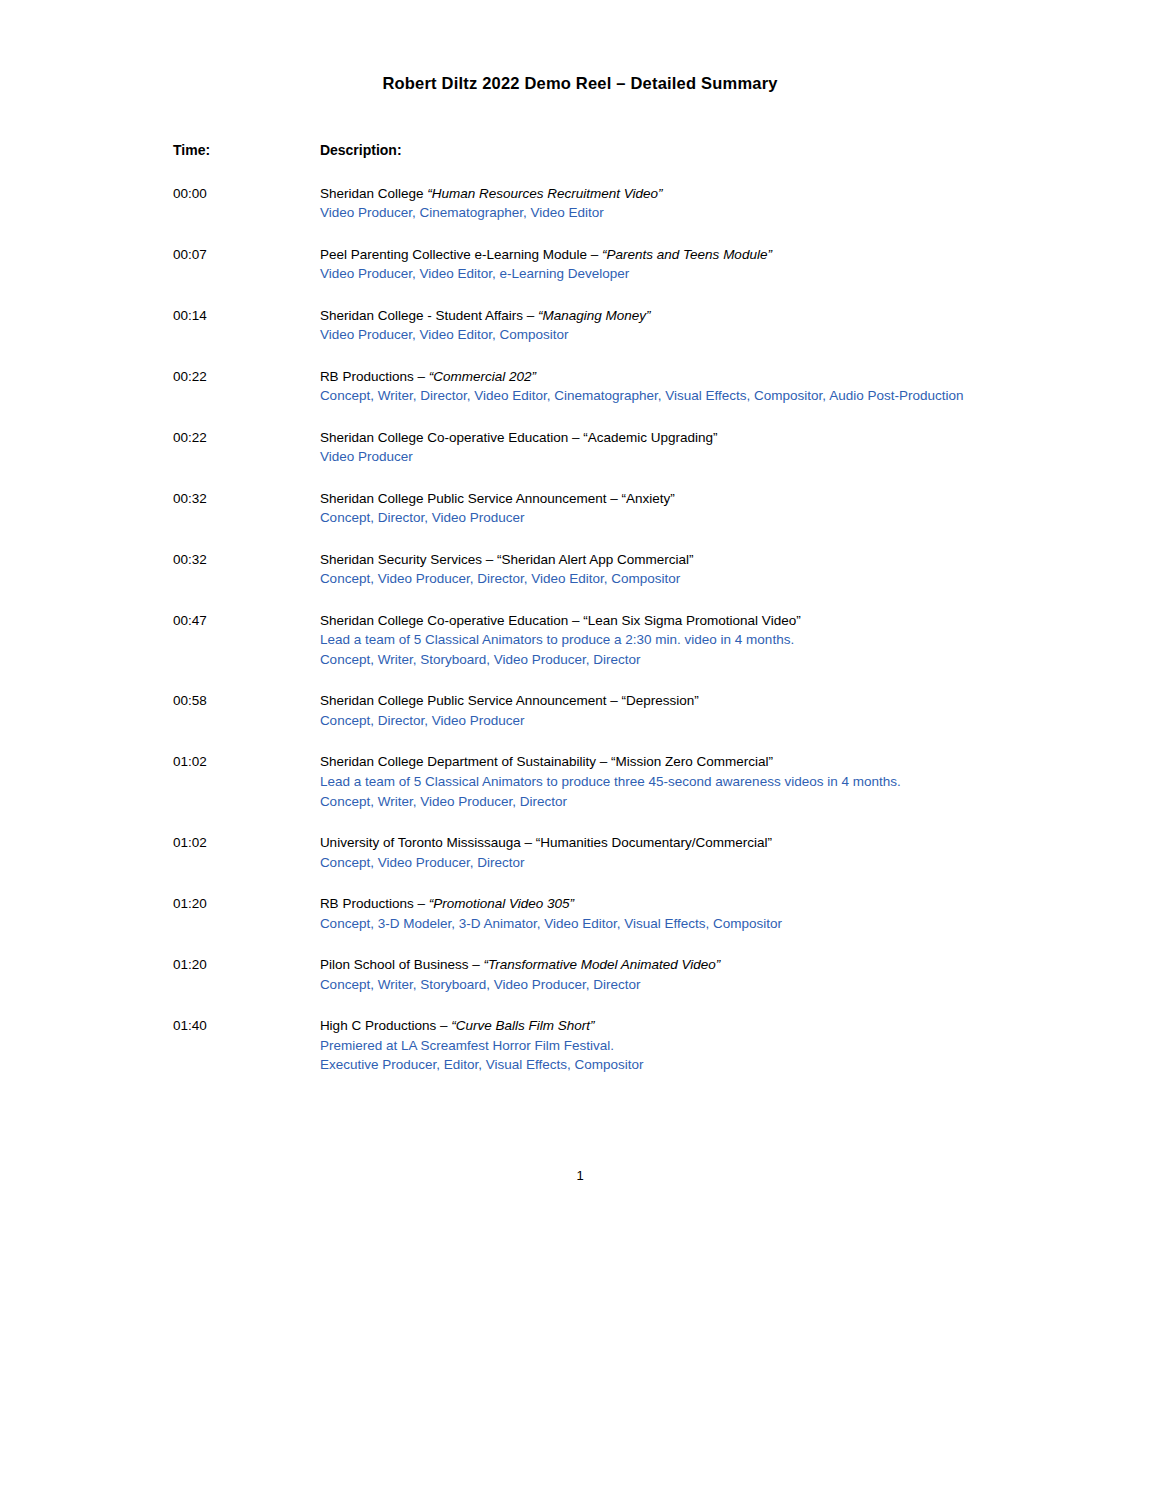Robert Diltz 2022 Demo Reel – Detailed Summary
| Time: | Description: |
| --- | --- |
| 00:00 | Sheridan College “Human Resources Recruitment Video” Video Producer, Cinematographer, Video Editor |
| 00:07 | Peel Parenting Collective e-Learning Module – “Parents and Teens Module” Video Producer, Video Editor, e-Learning Developer |
| 00:14 | Sheridan College - Student Affairs – “Managing Money” Video Producer, Video Editor, Compositor |
| 00:22 | RB Productions – “Commercial 202” Concept, Writer, Director, Video Editor, Cinematographer, Visual Effects, Compositor, Audio Post-Production |
| 00:22 | Sheridan College Co-operative Education – “Academic Upgrading” Video Producer |
| 00:32 | Sheridan College Public Service Announcement – “Anxiety” Concept, Director, Video Producer |
| 00:32 | Sheridan Security Services – “Sheridan Alert App Commercial” Concept, Video Producer, Director, Video Editor, Compositor |
| 00:47 | Sheridan College Co-operative Education – “Lean Six Sigma Promotional Video” Lead a team of 5 Classical Animators to produce a 2:30 min. video in 4 months. Concept, Writer, Storyboard, Video Producer, Director |
| 00:58 | Sheridan College Public Service Announcement – “Depression” Concept, Director, Video Producer |
| 01:02 | Sheridan College Department of Sustainability – “Mission Zero Commercial” Lead a team of 5 Classical Animators to produce three 45-second awareness videos in 4 months. Concept, Writer, Video Producer, Director |
| 01:02 | University of Toronto Mississauga – “Humanities Documentary/Commercial” Concept, Video Producer, Director |
| 01:20 | RB Productions – “Promotional Video 305” Concept, 3-D Modeler, 3-D Animator, Video Editor, Visual Effects, Compositor |
| 01:20 | Pilon School of Business – “Transformative Model Animated Video” Concept, Writer, Storyboard, Video Producer, Director |
| 01:40 | High C Productions – “Curve Balls Film Short” Premiered at LA Screamfest Horror Film Festival. Executive Producer, Editor, Visual Effects, Compositor |
1